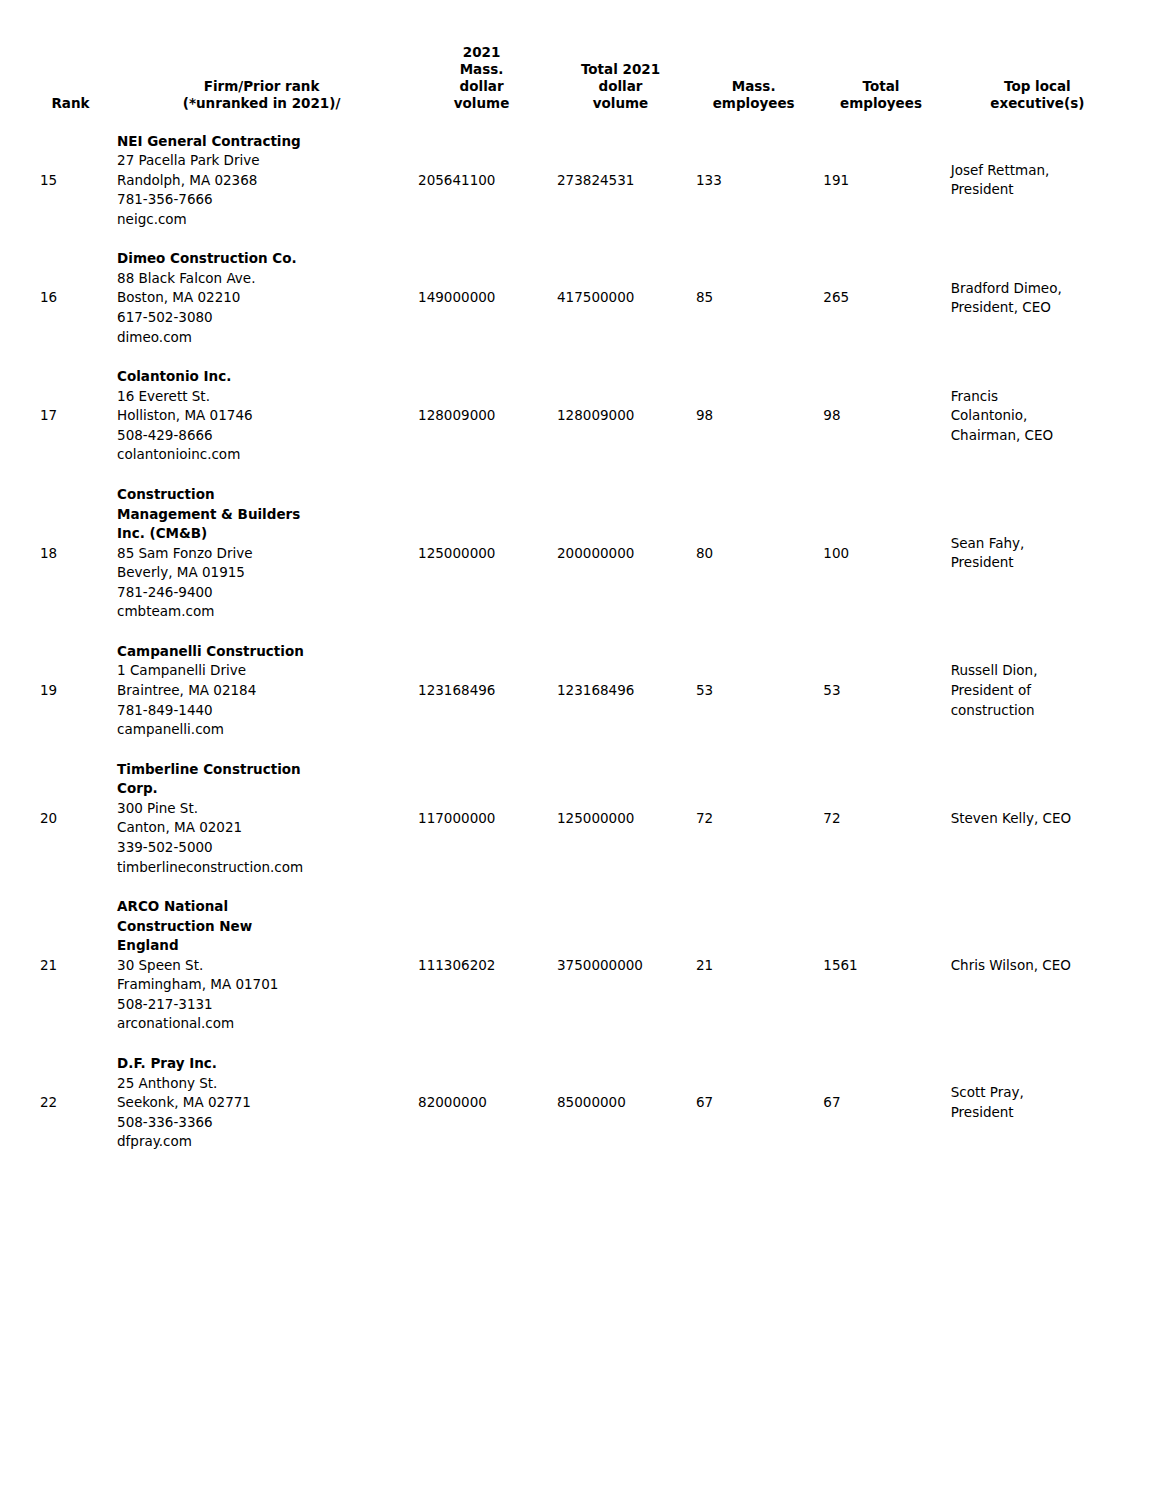| Rank | Firm/Prior rank (*unranked in 2021)/ | 2021 Mass. dollar volume | Total 2021 dollar volume | Mass. employees | Total employees | Top local executive(s) |
| --- | --- | --- | --- | --- | --- | --- |
| 15 | NEI General Contracting 27 Pacella Park Drive Randolph, MA 02368 781-356-7666 neigc.com | 205641100 | 273824531 | 133 | 191 | Josef Rettman, President |
| 16 | Dimeo Construction Co. 88 Black Falcon Ave. Boston, MA 02210 617-502-3080 dimeo.com | 149000000 | 417500000 | 85 | 265 | Bradford Dimeo, President, CEO |
| 17 | Colantonio Inc. 16 Everett St. Holliston, MA 01746 508-429-8666 colantonioinc.com | 128009000 | 128009000 | 98 | 98 | Francis Colantonio, Chairman, CEO |
| 18 | Construction Management & Builders Inc. (CM&B) 85 Sam Fonzo Drive Beverly, MA 01915 781-246-9400 cmbteam.com | 125000000 | 200000000 | 80 | 100 | Sean Fahy, President |
| 19 | Campanelli Construction 1 Campanelli Drive Braintree, MA 02184 781-849-1440 campanelli.com | 123168496 | 123168496 | 53 | 53 | Russell Dion, President of construction |
| 20 | Timberline Construction Corp. 300 Pine St. Canton, MA 02021 339-502-5000 timberlineconstruction.com | 117000000 | 125000000 | 72 | 72 | Steven Kelly, CEO |
| 21 | ARCO National Construction New England 30 Speen St. Framingham, MA 01701 508-217-3131 arconational.com | 111306202 | 3750000000 | 21 | 1561 | Chris Wilson, CEO |
| 22 | D.F. Pray Inc. 25 Anthony St. Seekonk, MA 02771 508-336-3366 dfpray.com | 82000000 | 85000000 | 67 | 67 | Scott Pray, President |